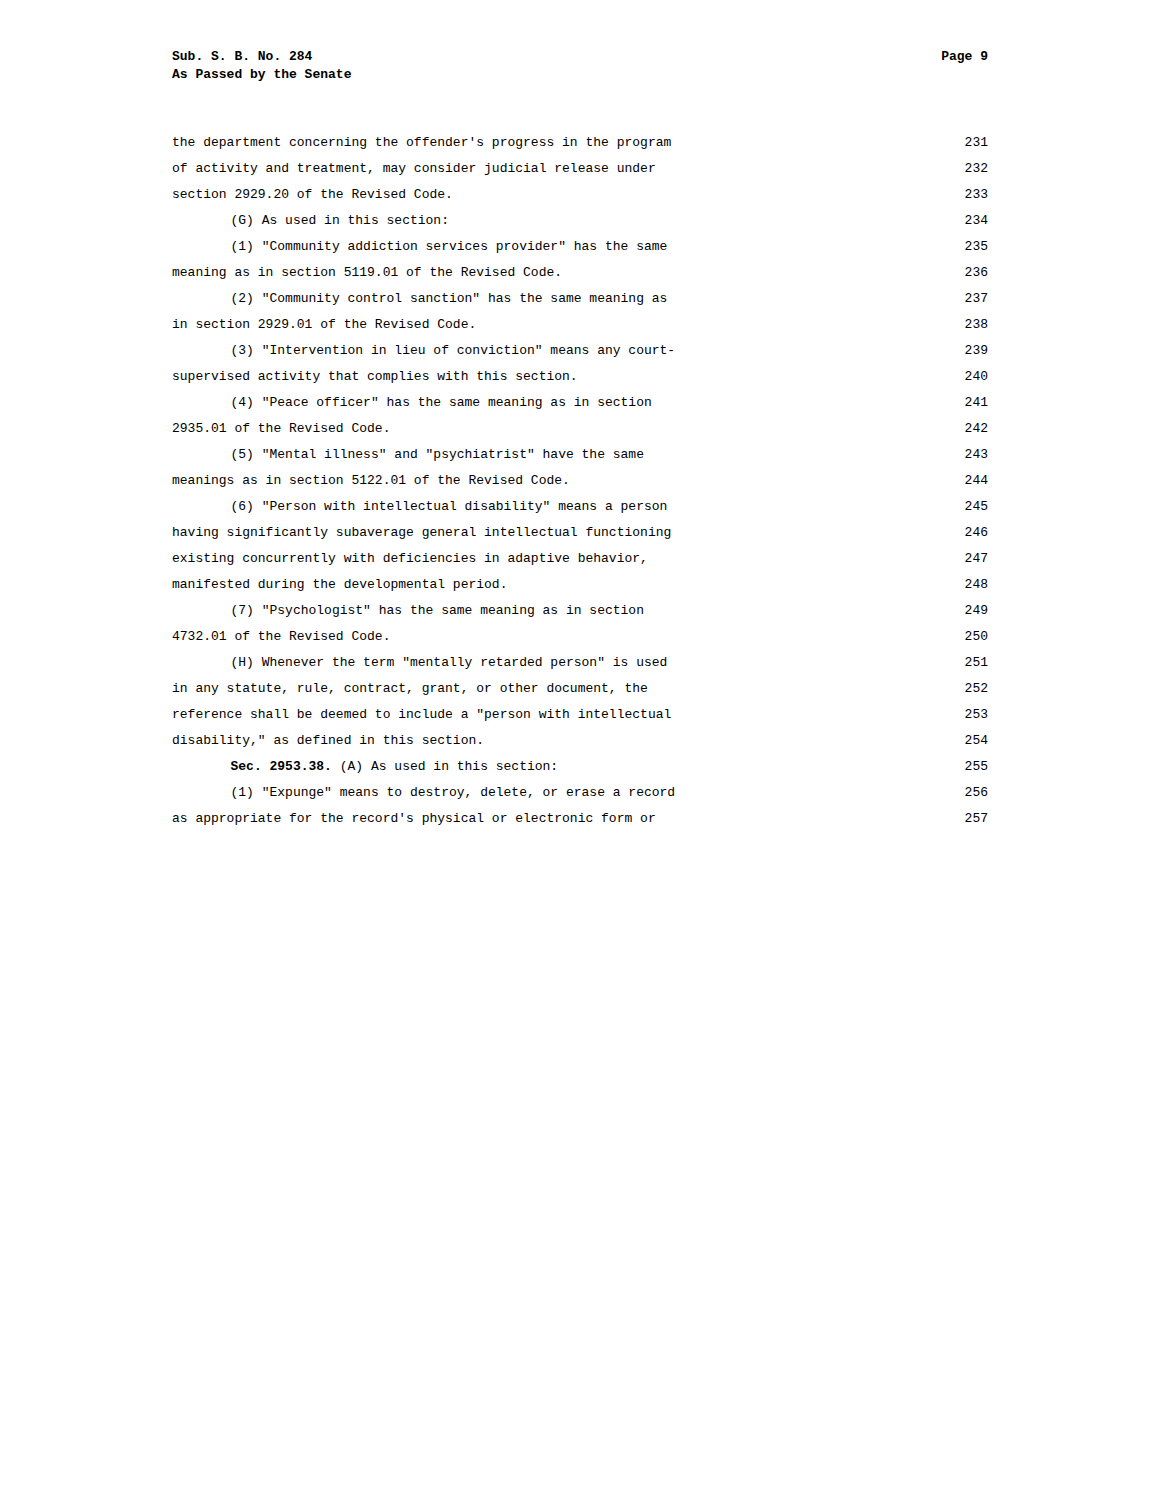Sub. S. B. No. 284
As Passed by the Senate
Page 9
the department concerning the offender's progress in the program 231
of activity and treatment, may consider judicial release under 232
section 2929.20 of the Revised Code. 233
(G) As used in this section: 234
(1) "Community addiction services provider" has the same 235
meaning as in section 5119.01 of the Revised Code. 236
(2) "Community control sanction" has the same meaning as 237
in section 2929.01 of the Revised Code. 238
(3) "Intervention in lieu of conviction" means any court-239
supervised activity that complies with this section. 240
(4) "Peace officer" has the same meaning as in section 241
2935.01 of the Revised Code. 242
(5) "Mental illness" and "psychiatrist" have the same 243
meanings as in section 5122.01 of the Revised Code. 244
(6) "Person with intellectual disability" means a person 245
having significantly subaverage general intellectual functioning 246
existing concurrently with deficiencies in adaptive behavior, 247
manifested during the developmental period. 248
(7) "Psychologist" has the same meaning as in section 249
4732.01 of the Revised Code. 250
(H) Whenever the term "mentally retarded person" is used 251
in any statute, rule, contract, grant, or other document, the 252
reference shall be deemed to include a "person with intellectual 253
disability," as defined in this section. 254
Sec. 2953.38. (A) As used in this section: 255
(1) "Expunge" means to destroy, delete, or erase a record 256
as appropriate for the record's physical or electronic form or 257